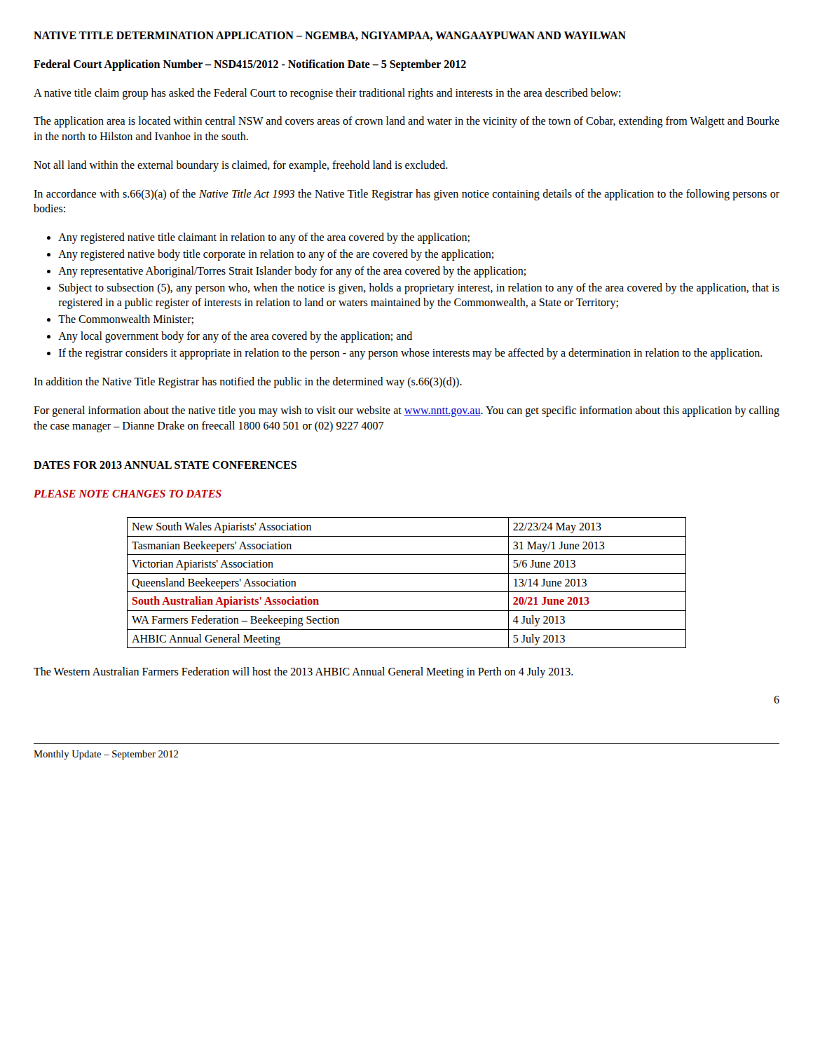NATIVE TITLE DETERMINATION APPLICATION – NGEMBA, NGIYAMPAA, WANGAAYPUWAN AND WAYILWAN
Federal Court Application Number – NSD415/2012 - Notification Date – 5 September 2012
A native title claim group has asked the Federal Court to recognise their traditional rights and interests in the area described below:
The application area is located within central NSW and covers areas of crown land and water in the vicinity of the town of Cobar, extending from Walgett and Bourke in the north to Hilston and Ivanhoe in the south.
Not all land within the external boundary is claimed, for example, freehold land is excluded.
In accordance with s.66(3)(a) of the Native Title Act 1993 the Native Title Registrar has given notice containing details of the application to the following persons or bodies:
Any registered native title claimant in relation to any of the area covered by the application;
Any registered native body title corporate in relation to any of the are covered by the application;
Any representative Aboriginal/Torres Strait Islander body for any of the area covered by the application;
Subject to subsection (5), any person who, when the notice is given, holds a proprietary interest, in relation to any of the area covered by the application, that is registered in a public register of interests in relation to land or waters maintained by the Commonwealth, a State or Territory;
The Commonwealth Minister;
Any local government body for any of the area covered by the application; and
If the registrar considers it appropriate in relation to the person - any person whose interests may be affected by a determination in relation to the application.
In addition the Native Title Registrar has notified the public in the determined way (s.66(3)(d)).
For general information about the native title you may wish to visit our website at www.nntt.gov.au. You can get specific information about this application by calling the case manager – Dianne Drake on freecall 1800 640 501 or (02) 9227 4007
DATES FOR 2013 ANNUAL STATE CONFERENCES
PLEASE NOTE CHANGES TO DATES
| New South Wales Apiarists' Association | 22/23/24 May 2013 |
| Tasmanian Beekeepers' Association | 31 May/1 June 2013 |
| Victorian Apiarists' Association | 5/6 June 2013 |
| Queensland Beekeepers' Association | 13/14 June 2013 |
| South Australian Apiarists' Association | 20/21 June 2013 |
| WA Farmers Federation – Beekeeping Section | 4 July 2013 |
| AHBIC Annual General Meeting | 5 July 2013 |
The Western Australian Farmers Federation will host the 2013 AHBIC Annual General Meeting in Perth on 4 July 2013.
6
Monthly Update – September 2012